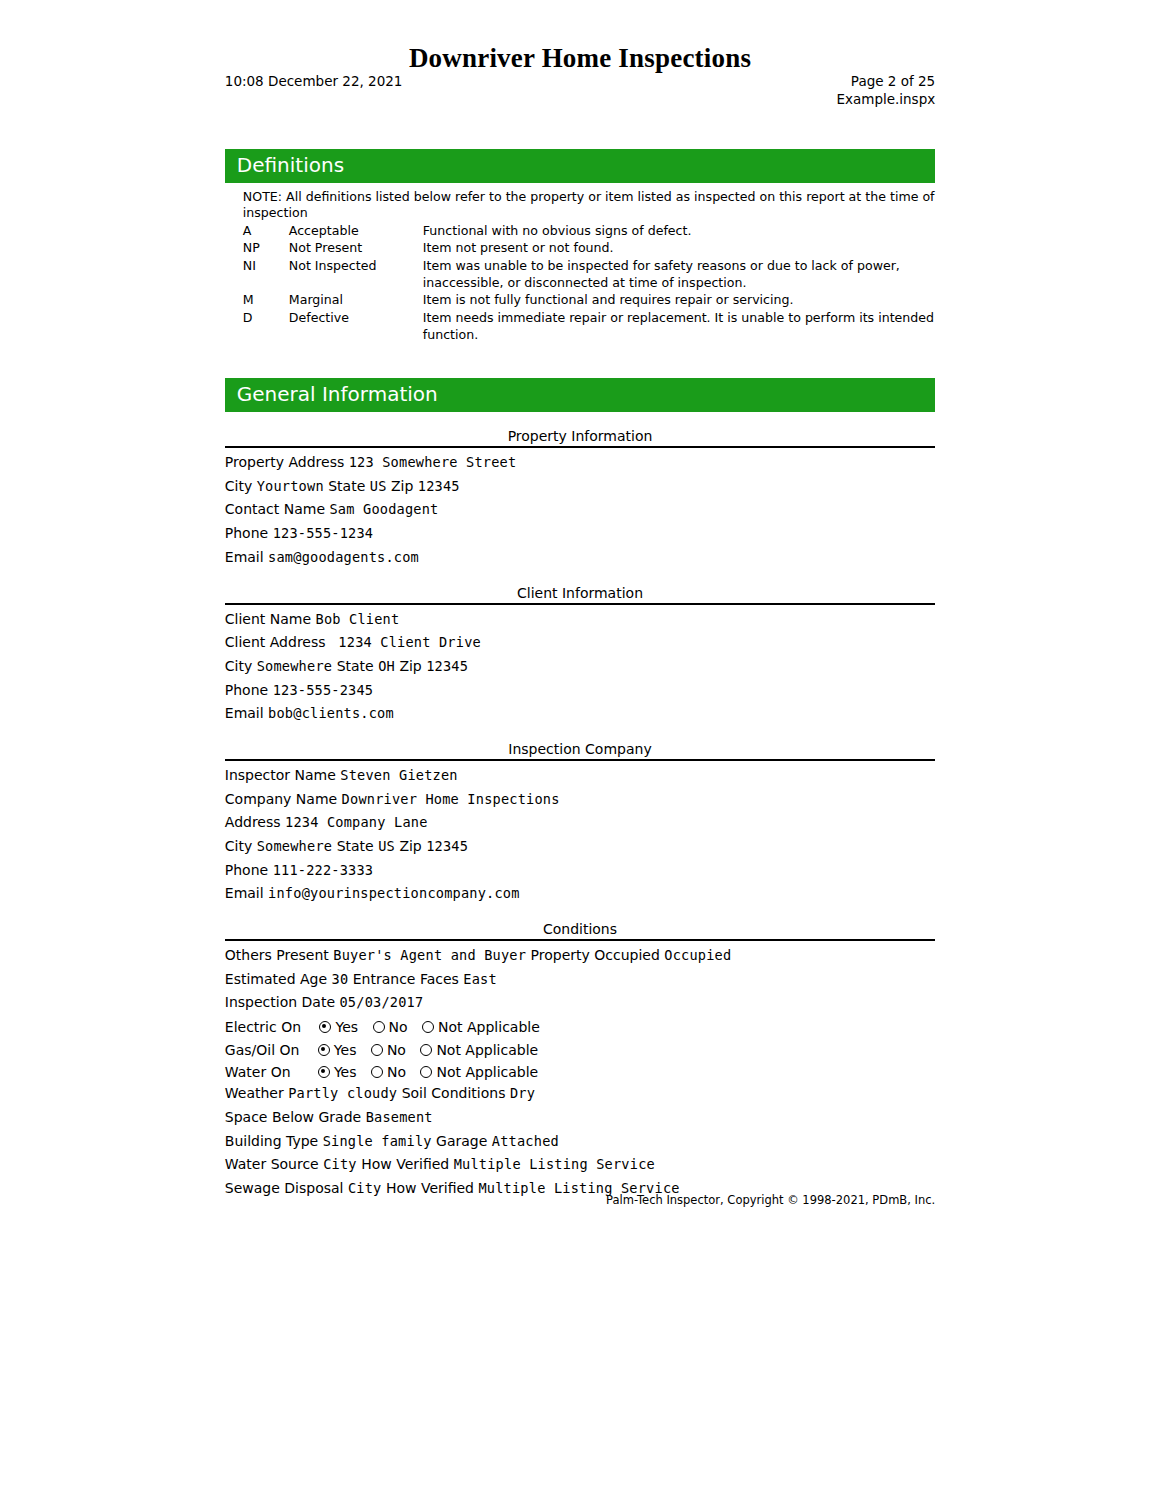Downriver Home Inspections
10:08 December 22, 2021
Page 2 of 25
Example.inspx
Definitions
NOTE: All definitions listed below refer to the property or item listed as inspected on this report at the time of inspection
| A | Acceptable | Functional with no obvious signs of defect. |
| NP | Not Present | Item not present or not found. |
| NI | Not Inspected | Item was unable to be inspected for safety reasons or due to lack of power, inaccessible, or disconnected at time of inspection. |
| M | Marginal | Item is not fully functional and requires repair or servicing. |
| D | Defective | Item needs immediate repair or replacement. It is unable to perform its intended function. |
General Information
Property Information
Property Address 123 Somewhere Street
City Yourtown State US Zip 12345
Contact Name Sam Goodagent
Phone 123-555-1234
Email sam@goodagents.com
Client Information
Client Name Bob Client
Client Address 1234 Client Drive
City Somewhere State OH Zip 12345
Phone 123-555-2345
Email bob@clients.com
Inspection Company
Inspector Name Steven Gietzen
Company Name Downriver Home Inspections
Address 1234 Company Lane
City Somewhere State US Zip 12345
Phone 111-222-3333
Email info@yourinspectioncompany.com
Conditions
Others Present Buyer's Agent and Buyer Property Occupied Occupied
Estimated Age 30 Entrance Faces East
Inspection Date 05/03/2017
Electric On Yes No Not Applicable
Gas/Oil On Yes No Not Applicable
Water On Yes No Not Applicable
Weather Partly cloudy Soil Conditions Dry
Space Below Grade Basement
Building Type Single family Garage Attached
Water Source City How Verified Multiple Listing Service
Sewage Disposal City How Verified Multiple Listing Service
Palm-Tech Inspector, Copyright © 1998-2021, PDmB, Inc.